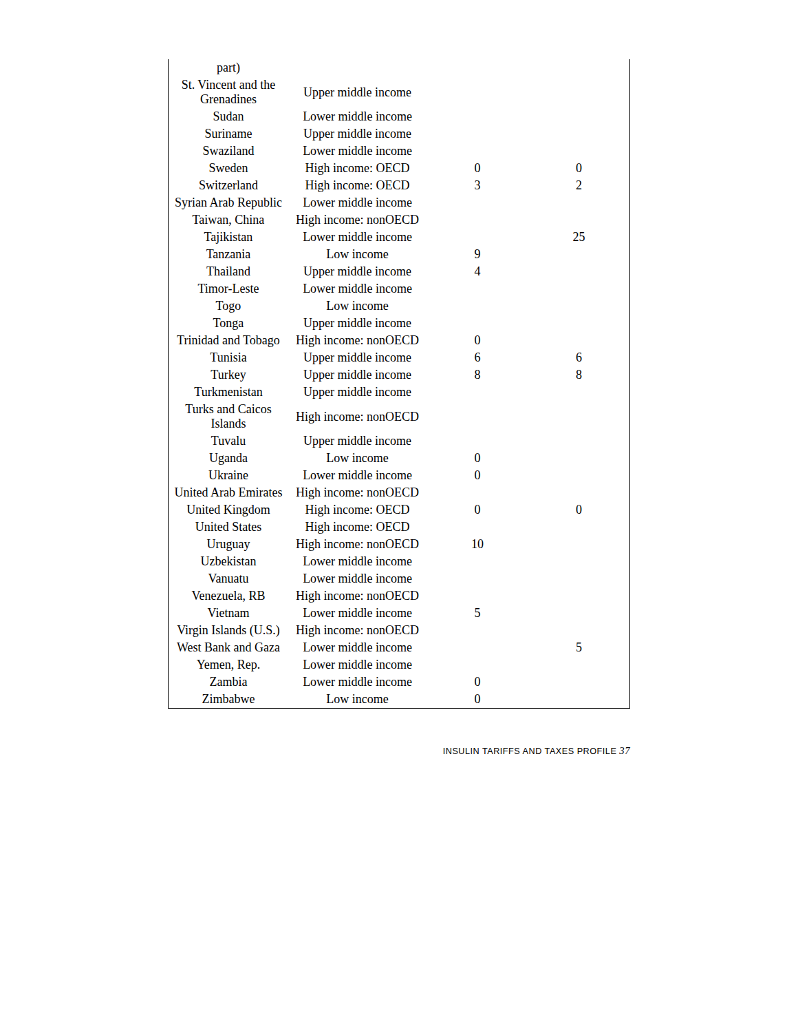| part) | | | |
| St. Vincent and the Grenadines | Upper middle income | | |
| Sudan | Lower middle income | | |
| Suriname | Upper middle income | | |
| Swaziland | Lower middle income | | |
| Sweden | High income: OECD | 0 | 0 |
| Switzerland | High income: OECD | 3 | 2 |
| Syrian Arab Republic | Lower middle income | | |
| Taiwan, China | High income: nonOECD | | |
| Tajikistan | Lower middle income | | 25 |
| Tanzania | Low income | 9 | |
| Thailand | Upper middle income | 4 | |
| Timor-Leste | Lower middle income | | |
| Togo | Low income | | |
| Tonga | Upper middle income | | |
| Trinidad and Tobago | High income: nonOECD | 0 | |
| Tunisia | Upper middle income | 6 | 6 |
| Turkey | Upper middle income | 8 | 8 |
| Turkmenistan | Upper middle income | | |
| Turks and Caicos Islands | High income: nonOECD | | |
| Tuvalu | Upper middle income | | |
| Uganda | Low income | 0 | |
| Ukraine | Lower middle income | 0 | |
| United Arab Emirates | High income: nonOECD | | |
| United Kingdom | High income: OECD | 0 | 0 |
| United States | High income: OECD | | |
| Uruguay | High income: nonOECD | 10 | |
| Uzbekistan | Lower middle income | | |
| Vanuatu | Lower middle income | | |
| Venezuela, RB | High income: nonOECD | | |
| Vietnam | Lower middle income | 5 | |
| Virgin Islands (U.S.) | High income: nonOECD | | |
| West Bank and Gaza | Lower middle income | | 5 |
| Yemen, Rep. | Lower middle income | | |
| Zambia | Lower middle income | 0 | |
| Zimbabwe | Low income | 0 | |
INSULIN TARIFFS AND TAXES PROFILE 37